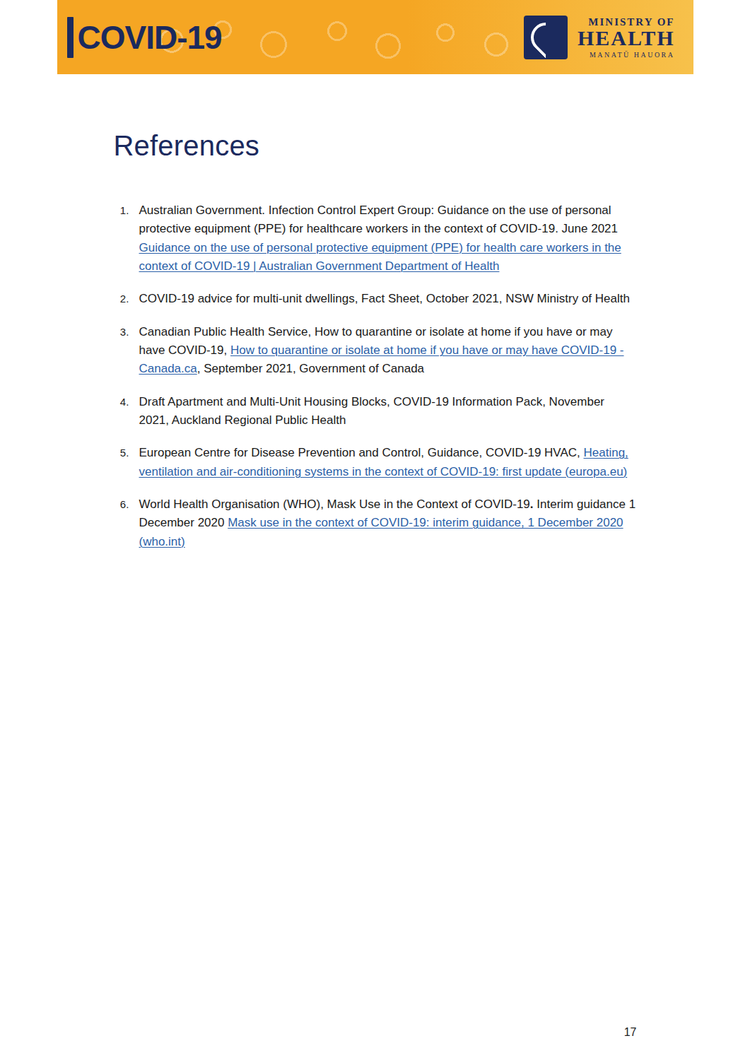COVID-19
Ministry of
Health
Manatū Hauora
References
Australian Government. Infection Control Expert Group: Guidance on the use of personal protective equipment (PPE) for healthcare workers in the context of COVID-19. June 2021 Guidance on the use of personal protective equipment (PPE) for health care workers in the context of COVID-19 | Australian Government Department of Health
COVID-19 advice for multi-unit dwellings, Fact Sheet, October 2021, NSW Ministry of Health
Canadian Public Health Service, How to quarantine or isolate at home if you have or may have COVID-19, How to quarantine or isolate at home if you have or may have COVID-19 - Canada.ca, September 2021, Government of Canada
Draft Apartment and Multi-Unit Housing Blocks, COVID-19 Information Pack, November 2021, Auckland Regional Public Health
European Centre for Disease Prevention and Control, Guidance, COVID-19 HVAC, Heating, ventilation and air-conditioning systems in the context of COVID-19: first update (europa.eu)
World Health Organisation (WHO), Mask Use in the Context of COVID-19. Interim guidance 1 December 2020 Mask use in the context of COVID-19: interim guidance, 1 December 2020 (who.int)
17